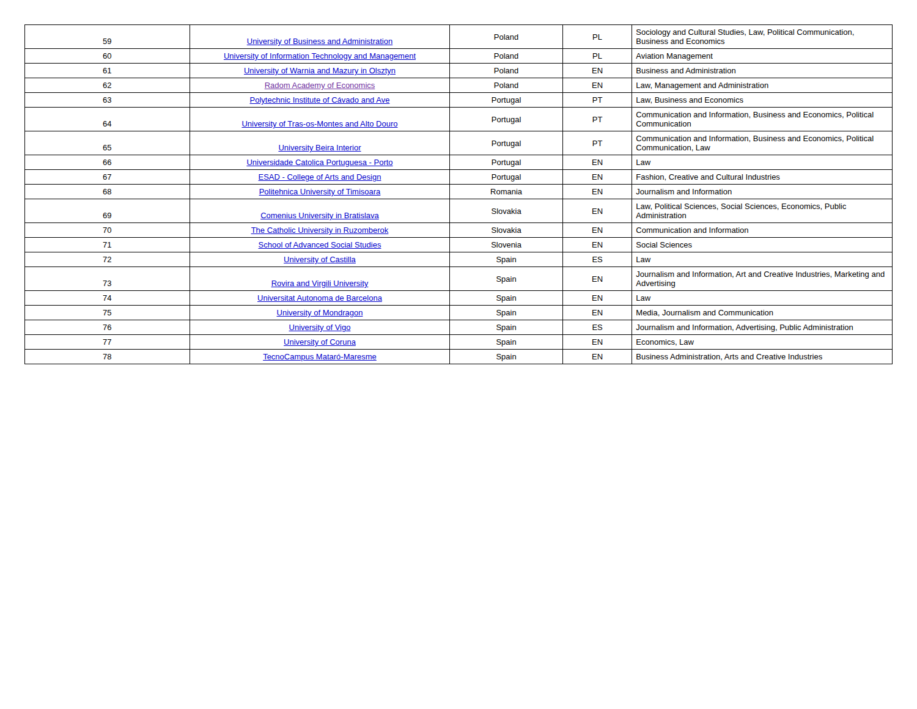| 59 | University of Business and Administration | Poland | PL | Sociology and Cultural Studies, Law, Political Communication, Business and Economics |
| 60 | University of Information Technology and Management | Poland | PL | Aviation Management |
| 61 | University of Warnia and Mazury in Olsztyn | Poland | EN | Business and Administration |
| 62 | Radom Academy of Economics | Poland | EN | Law, Management and Administration |
| 63 | Polytechnic Institute of Cávado and Ave | Portugal | PT | Law, Business and Economics |
| 64 | University of Tras-os-Montes and Alto Douro | Portugal | PT | Communication and Information, Business and Economics, Political Communication |
| 65 | University Beira Interior | Portugal | PT | Communication and Information, Business and Economics, Political Communication, Law |
| 66 | Universidade Catolica Portuguesa - Porto | Portugal | EN | Law |
| 67 | ESAD - College of Arts and Design | Portugal | EN | Fashion, Creative and Cultural Industries |
| 68 | Politehnica University of Timisoara | Romania | EN | Journalism and Information |
| 69 | Comenius University in Bratislava | Slovakia | EN | Law, Political Sciences, Social Sciences, Economics, Public Administration |
| 70 | The Catholic University in Ruzomberok | Slovakia | EN | Communication and Information |
| 71 | School of Advanced Social Studies | Slovenia | EN | Social Sciences |
| 72 | University of Castilla | Spain | ES | Law |
| 73 | Rovira and Virgili University | Spain | EN | Journalism and Information, Art and Creative Industries, Marketing and Advertising |
| 74 | Universitat Autonoma de Barcelona | Spain | EN | Law |
| 75 | University of Mondragon | Spain | EN | Media, Journalism and Communication |
| 76 | University of Vigo | Spain | ES | Journalism and Information, Advertising, Public Administration |
| 77 | University of Coruna | Spain | EN | Economics, Law |
| 78 | TecnoCampus Mataró-Maresme | Spain | EN | Business Administration, Arts and Creative Industries |